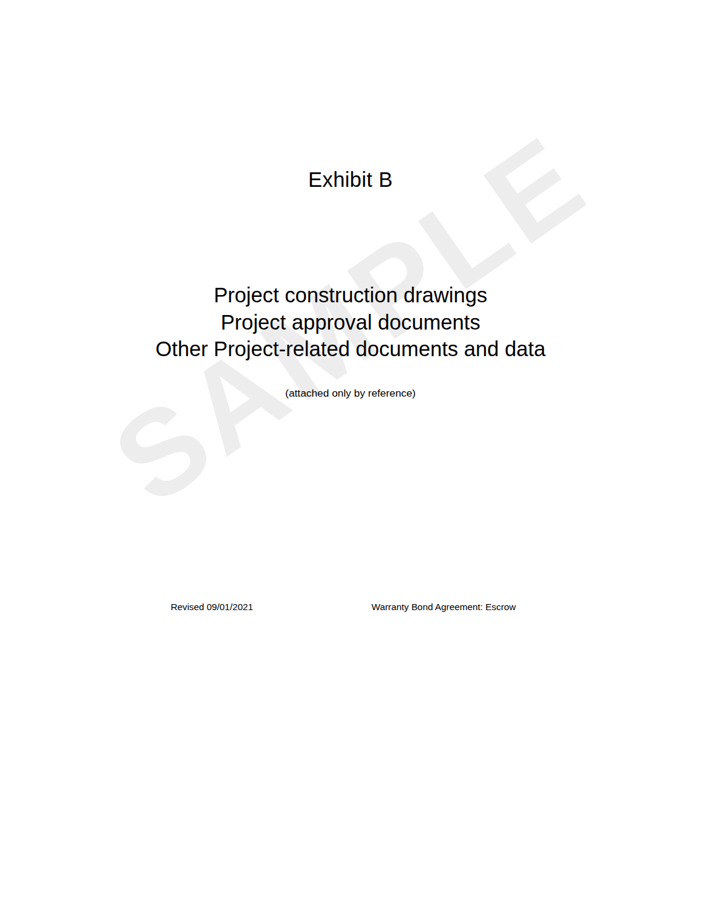SAMPLE
Exhibit B
Project construction drawings
Project approval documents
Other Project-related documents and data
(attached only by reference)
Revised 09/01/2021 Warranty Bond Agreement: Escrow